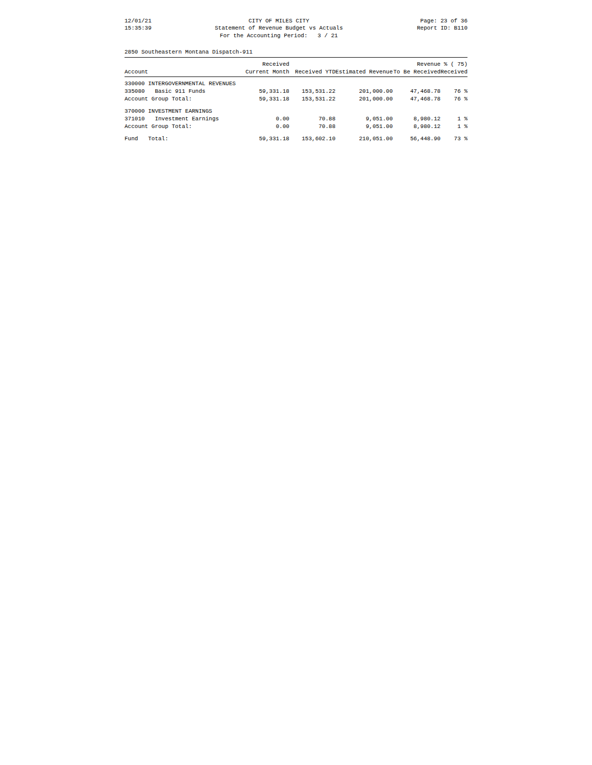| 12/01/21 | CITY OF MILES CITY | Page: 23 of 36 |
| 15:35:39 | Statement of Revenue Budget vs Actuals | Report ID: B110 |
| | For the Accounting Period: 3 / 21 | |
2850 Southeastern Montana Dispatch-911
| | Received | | | Revenue | % ( 75) |
| Account | Current Month | Received YTD | Estimated Revenue | To Be Received | Received |
| 330000 INTERGOVERNMENTAL REVENUES | | | | | |
| 335080 Basic 911 Funds | 59,331.18 | 153,531.22 | 201,000.00 | 47,468.78 | 76 % |
| Account Group Total: | 59,331.18 | 153,531.22 | 201,000.00 | 47,468.78 | 76 % |
| 370000 INVESTMENT EARNINGS | | | | | |
| 371010 Investment Earnings | 0.00 | 70.88 | 9,051.00 | 8,980.12 | 1 % |
| Account Group Total: | 0.00 | 70.88 | 9,051.00 | 8,980.12 | 1 % |
| Fund Total: | 59,331.18 | 153,602.10 | 210,051.00 | 56,448.90 | 73 % |